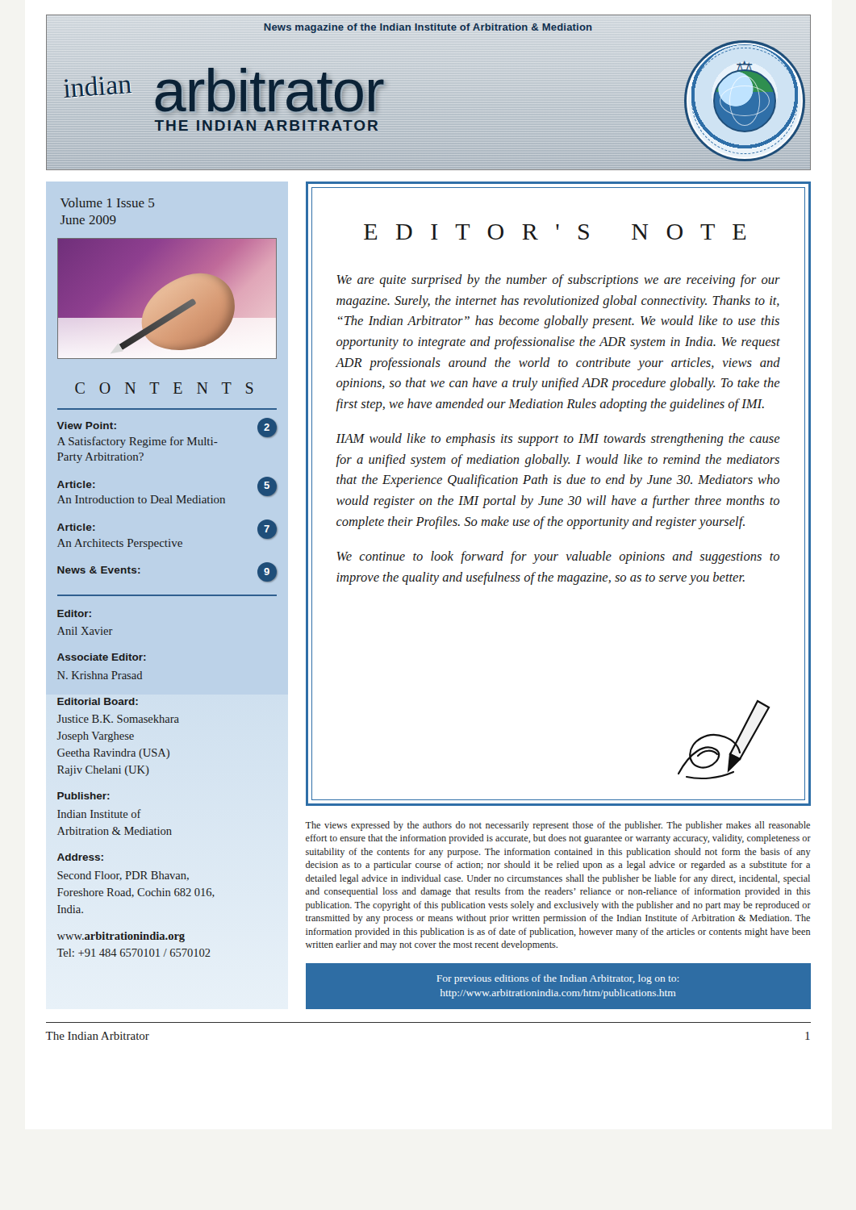News magazine of the Indian Institute of Arbitration & Mediation
indian
arbitrator
THE INDIAN ARBITRATOR
⚖
Volume 1 Issue 5
June 2009
C O N T E N T S
2
View Point:
A Satisfactory Regime for Multi-Party Arbitration?
5
Article:
An Introduction to Deal Mediation
7
Article:
An Architects Perspective
9
News & Events:
Editor:
Anil Xavier
Associate Editor:
N. Krishna Prasad
Editorial Board:
Justice B.K. Somasekhara
Joseph Varghese
Geetha Ravindra (USA)
Rajiv Chelani (UK)
Publisher:
Indian Institute of
Arbitration & Mediation
Address:
Second Floor, PDR Bhavan,
Foreshore Road, Cochin 682 016,
India.
www.arbitrationindia.org
Tel: +91 484 6570101 / 6570102
E D I T O R ' S N O T E
We are quite surprised by the number of subscriptions we are receiving for our magazine. Surely, the internet has revolutionized global connectivity. Thanks to it, “The Indian Arbitrator” has become globally present. We would like to use this opportunity to integrate and professionalise the ADR system in India. We request ADR professionals around the world to contribute your articles, views and opinions, so that we can have a truly unified ADR procedure globally. To take the first step, we have amended our Mediation Rules adopting the guidelines of IMI.
IIAM would like to emphasis its support to IMI towards strengthening the cause for a unified system of mediation globally. I would like to remind the mediators that the Experience Qualification Path is due to end by June 30. Mediators who would register on the IMI portal by June 30 will have a further three months to complete their Profiles. So make use of the opportunity and register yourself.
We continue to look forward for your valuable opinions and suggestions to improve the quality and usefulness of the magazine, so as to serve you better.
The views expressed by the authors do not necessarily represent those of the publisher. The publisher makes all reasonable effort to ensure that the information provided is accurate, but does not guarantee or warranty accuracy, validity, completeness or suitability of the contents for any purpose. The information contained in this publication should not form the basis of any decision as to a particular course of action; nor should it be relied upon as a legal advice or regarded as a substitute for a detailed legal advice in individual case. Under no circumstances shall the publisher be liable for any direct, incidental, special and consequential loss and damage that results from the readers’ reliance or non-reliance of information provided in this publication. The copyright of this publication vests solely and exclusively with the publisher and no part may be reproduced or transmitted by any process or means without prior written permission of the Indian Institute of Arbitration & Mediation. The information provided in this publication is as of date of publication, however many of the articles or contents might have been written earlier and may not cover the most recent developments.
For previous editions of the Indian Arbitrator, log on to:
http://www.arbitrationindia.com/htm/publications.htm
The Indian Arbitrator 1